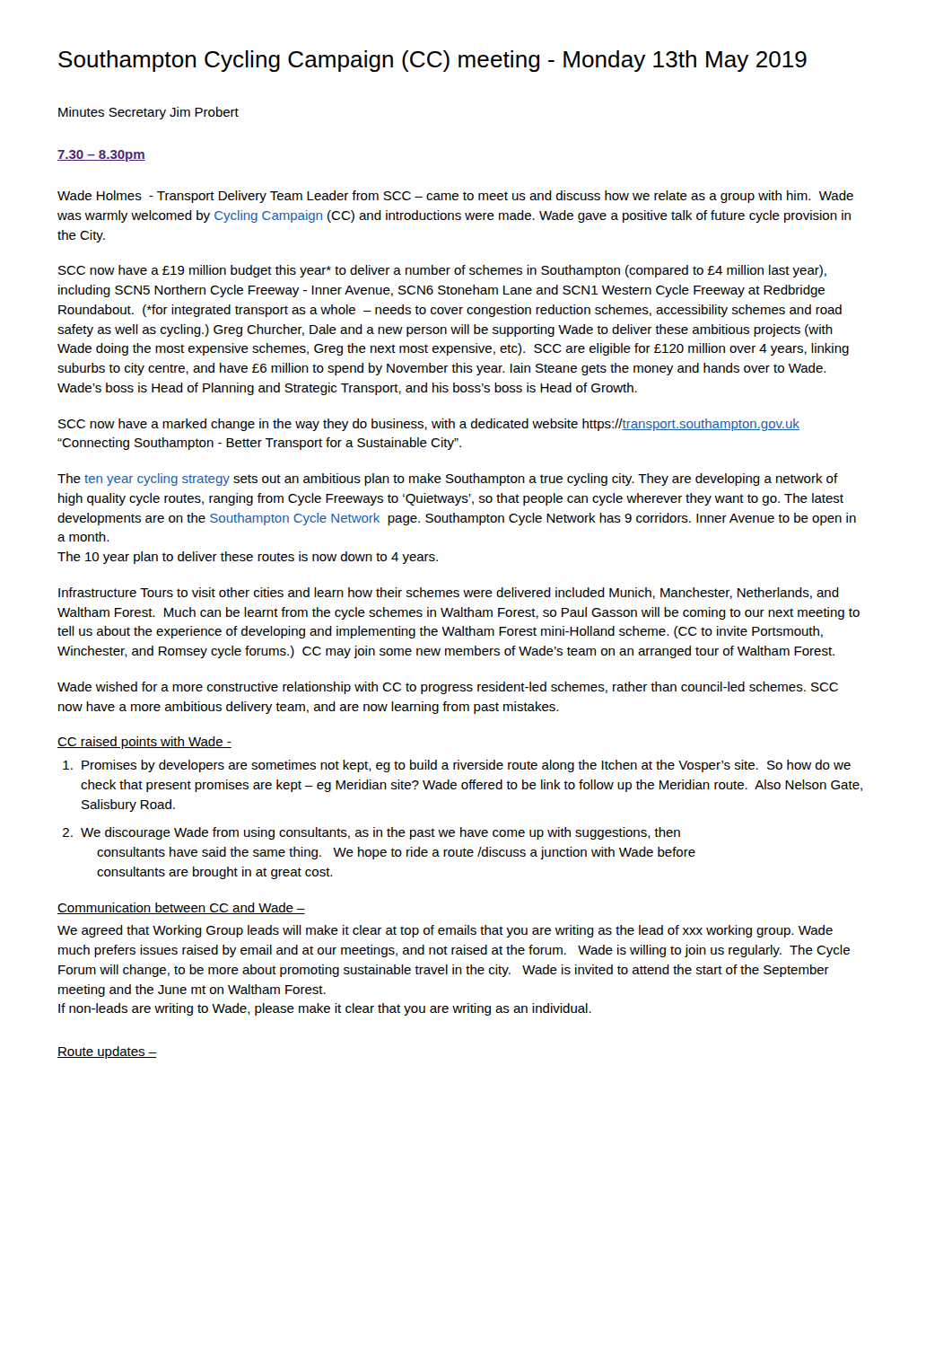Southampton Cycling Campaign (CC) meeting - Monday 13th May 2019
Minutes Secretary Jim Probert
7.30 – 8.30pm
Wade Holmes - Transport Delivery Team Leader from SCC – came to meet us and discuss how we relate as a group with him. Wade was warmly welcomed by Cycling Campaign (CC) and introductions were made. Wade gave a positive talk of future cycle provision in the City.
SCC now have a £19 million budget this year* to deliver a number of schemes in Southampton (compared to £4 million last year), including SCN5 Northern Cycle Freeway - Inner Avenue, SCN6 Stoneham Lane and SCN1 Western Cycle Freeway at Redbridge Roundabout. (*for integrated transport as a whole – needs to cover congestion reduction schemes, accessibility schemes and road safety as well as cycling.) Greg Churcher, Dale and a new person will be supporting Wade to deliver these ambitious projects (with Wade doing the most expensive schemes, Greg the next most expensive, etc). SCC are eligible for £120 million over 4 years, linking suburbs to city centre, and have £6 million to spend by November this year. Iain Steane gets the money and hands over to Wade. Wade’s boss is Head of Planning and Strategic Transport, and his boss’s boss is Head of Growth.
SCC now have a marked change in the way they do business, with a dedicated website https://transport.southampton.gov.uk “Connecting Southampton - Better Transport for a Sustainable City”.
The ten year cycling strategy sets out an ambitious plan to make Southampton a true cycling city. They are developing a network of high quality cycle routes, ranging from Cycle Freeways to ‘Quietways’, so that people can cycle wherever they want to go. The latest developments are on the Southampton Cycle Network page. Southampton Cycle Network has 9 corridors. Inner Avenue to be open in a month.
The 10 year plan to deliver these routes is now down to 4 years.
Infrastructure Tours to visit other cities and learn how their schemes were delivered included Munich, Manchester, Netherlands, and Waltham Forest. Much can be learnt from the cycle schemes in Waltham Forest, so Paul Gasson will be coming to our next meeting to tell us about the experience of developing and implementing the Waltham Forest mini-Holland scheme. (CC to invite Portsmouth, Winchester, and Romsey cycle forums.) CC may join some new members of Wade’s team on an arranged tour of Waltham Forest.
Wade wished for a more constructive relationship with CC to progress resident-led schemes, rather than council-led schemes. SCC now have a more ambitious delivery team, and are now learning from past mistakes.
CC raised points with Wade -
Promises by developers are sometimes not kept, eg to build a riverside route along the Itchen at the Vosper’s site. So how do we check that present promises are kept – eg Meridian site? Wade offered to be link to follow up the Meridian route. Also Nelson Gate, Salisbury Road.
We discourage Wade from using consultants, as in the past we have come up with suggestions, then consultants have said the same thing. We hope to ride a route /discuss a junction with Wade before consultants are brought in at great cost.
Communication between CC and Wade –
We agreed that Working Group leads will make it clear at top of emails that you are writing as the lead of xxx working group. Wade much prefers issues raised by email and at our meetings, and not raised at the forum. Wade is willing to join us regularly. The Cycle Forum will change, to be more about promoting sustainable travel in the city. Wade is invited to attend the start of the September meeting and the June mt on Waltham Forest.
If non-leads are writing to Wade, please make it clear that you are writing as an individual.
Route updates –